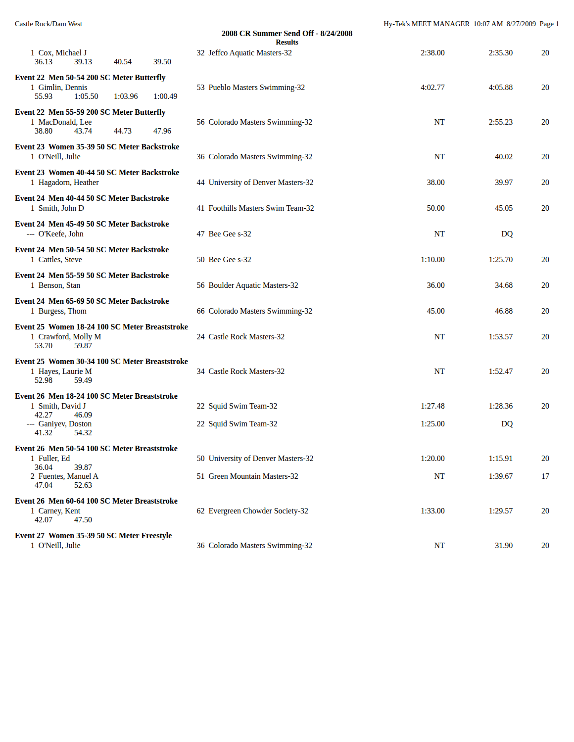Castle Rock/Dam West
Hy-Tek's MEET MANAGER 10:07 AM 8/27/2009 Page 1
2008 CR Summer Send Off - 8/24/2008
Results
| 1 | Cox, Michael J | 32 | Jeffco Aquatic Masters-32 | 2:38.00 | 2:35.30 | 20 |
36.1339.1340.5439.50
Event 22 Men 50-54 200 SC Meter Butterfly
| 1 | Gimlin, Dennis | 53 | Pueblo Masters Swimming-32 | 4:02.77 | 4:05.88 | 20 |
55.931:05.501:03.961:00.49
Event 22 Men 55-59 200 SC Meter Butterfly
| 1 | MacDonald, Lee | 56 | Colorado Masters Swimming-32 | NT | 2:55.23 | 20 |
38.8043.7444.7347.96
Event 23 Women 35-39 50 SC Meter Backstroke
| 1 | O'Neill, Julie | 36 | Colorado Masters Swimming-32 | NT | 40.02 | 20 |
Event 23 Women 40-44 50 SC Meter Backstroke
| 1 | Hagadorn, Heather | 44 | University of Denver Masters-32 | 38.00 | 39.97 | 20 |
Event 24 Men 40-44 50 SC Meter Backstroke
| 1 | Smith, John D | 41 | Foothills Masters Swim Team-32 | 50.00 | 45.05 | 20 |
Event 24 Men 45-49 50 SC Meter Backstroke
| --- | O'Keefe, John | 47 | Bee Gee s-32 | NT | DQ | |
Event 24 Men 50-54 50 SC Meter Backstroke
| 1 | Cattles, Steve | 50 | Bee Gee s-32 | 1:10.00 | 1:25.70 | 20 |
Event 24 Men 55-59 50 SC Meter Backstroke
| 1 | Benson, Stan | 56 | Boulder Aquatic Masters-32 | 36.00 | 34.68 | 20 |
Event 24 Men 65-69 50 SC Meter Backstroke
| 1 | Burgess, Thom | 66 | Colorado Masters Swimming-32 | 45.00 | 46.88 | 20 |
Event 25 Women 18-24 100 SC Meter Breaststroke
| 1 | Crawford, Molly M | 24 | Castle Rock Masters-32 | NT | 1:53.57 | 20 |
53.7059.87
Event 25 Women 30-34 100 SC Meter Breaststroke
| 1 | Hayes, Laurie M | 34 | Castle Rock Masters-32 | NT | 1:52.47 | 20 |
52.9859.49
Event 26 Men 18-24 100 SC Meter Breaststroke
| 1 | Smith, David J | 22 | Squid Swim Team-32 | 1:27.48 | 1:28.36 | 20 |
42.2746.09
| --- | Ganiyev, Doston | 22 | Squid Swim Team-32 | 1:25.00 | DQ | |
41.3254.32
Event 26 Men 50-54 100 SC Meter Breaststroke
| 1 | Fuller, Ed | 50 | University of Denver Masters-32 | 1:20.00 | 1:15.91 | 20 |
36.0439.87
| 2 | Fuentes, Manuel A | 51 | Green Mountain Masters-32 | NT | 1:39.67 | 17 |
47.0452.63
Event 26 Men 60-64 100 SC Meter Breaststroke
| 1 | Carney, Kent | 62 | Evergreen Chowder Society-32 | 1:33.00 | 1:29.57 | 20 |
42.0747.50
Event 27 Women 35-39 50 SC Meter Freestyle
| 1 | O'Neill, Julie | 36 | Colorado Masters Swimming-32 | NT | 31.90 | 20 |